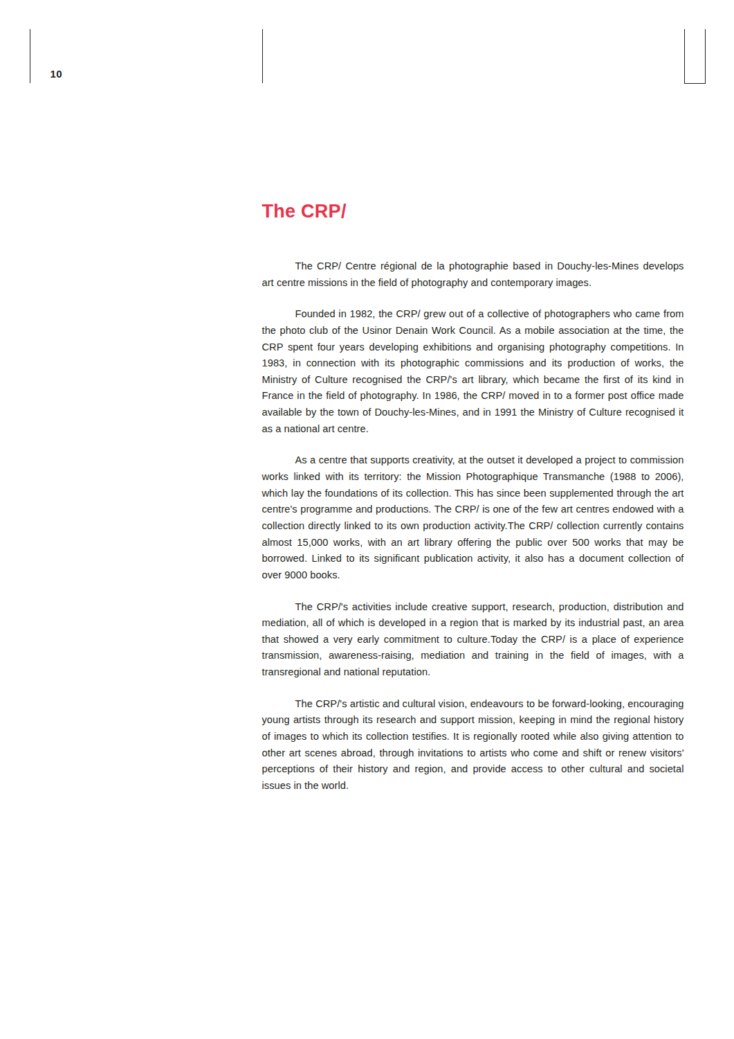10
The CRP/
The CRP/ Centre régional de la photographie based in Douchy-les-Mines develops art centre missions in the field of photography and contemporary images.
Founded in 1982, the CRP/ grew out of a collective of photographers who came from the photo club of the Usinor Denain Work Council. As a mobile association at the time, the CRP spent four years developing exhibitions and organising photography competitions. In 1983, in connection with its photographic commissions and its production of works, the Ministry of Culture recognised the CRP/'s art library, which became the first of its kind in France in the field of photography. In 1986, the CRP/ moved in to a former post office made available by the town of Douchy-les-Mines, and in 1991 the Ministry of Culture recognised it as a national art centre.
As a centre that supports creativity, at the outset it developed a project to commission works linked with its territory: the Mission Photographique Transmanche (1988 to 2006), which lay the foundations of its collection. This has since been supplemented through the art centre's programme and productions. The CRP/ is one of the few art centres endowed with a collection directly linked to its own production activity.The CRP/ collection currently contains almost 15,000 works, with an art library offering the public over 500 works that may be borrowed. Linked to its significant publication activity, it also has a document collection of over 9000 books.
The CRP/'s activities include creative support, research, production, distribution and mediation, all of which is developed in a region that is marked by its industrial past, an area that showed a very early commitment to culture.Today the CRP/ is a place of experience transmission, awareness-raising, mediation and training in the field of images, with a transregional and national reputation.
The CRP/'s artistic and cultural vision, endeavours to be forward-looking, encouraging young artists through its research and support mission, keeping in mind the regional history of images to which its collection testifies. It is regionally rooted while also giving attention to other art scenes abroad, through invitations to artists who come and shift or renew visitors' perceptions of their history and region, and provide access to other cultural and societal issues in the world.